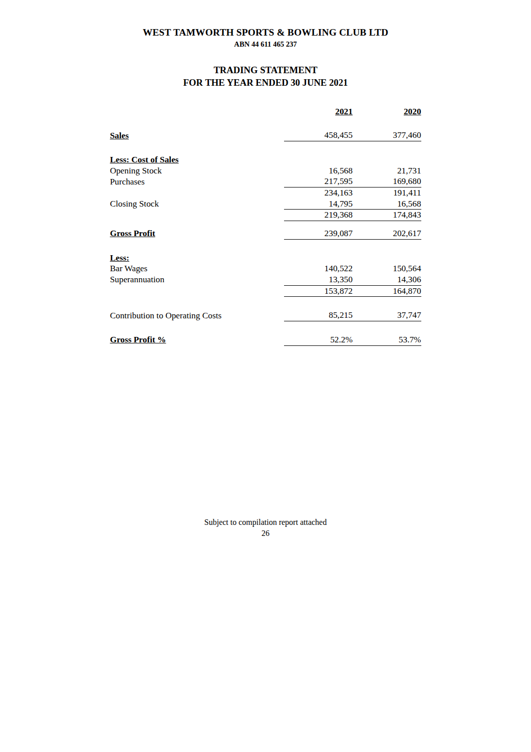WEST TAMWORTH SPORTS & BOWLING CLUB LTD
ABN 44 611 465 237
TRADING STATEMENT
FOR THE YEAR ENDED 30 JUNE 2021
| | 2021 | 2020 |
| Sales | 458,455 | 377,460 |
| Less: Cost of Sales | | |
| Opening Stock | 16,568 | 21,731 |
| Purchases | 217,595 | 169,680 |
| | 234,163 | 191,411 |
| Closing Stock | 14,795 | 16,568 |
| | 219,368 | 174,843 |
| Gross Profit | 239,087 | 202,617 |
| Less: | | |
| Bar Wages | 140,522 | 150,564 |
| Superannuation | 13,350 | 14,306 |
| | 153,872 | 164,870 |
| Contribution to Operating Costs | 85,215 | 37,747 |
| Gross Profit % | 52.2% | 53.7% |
Subject to compilation report attached
26